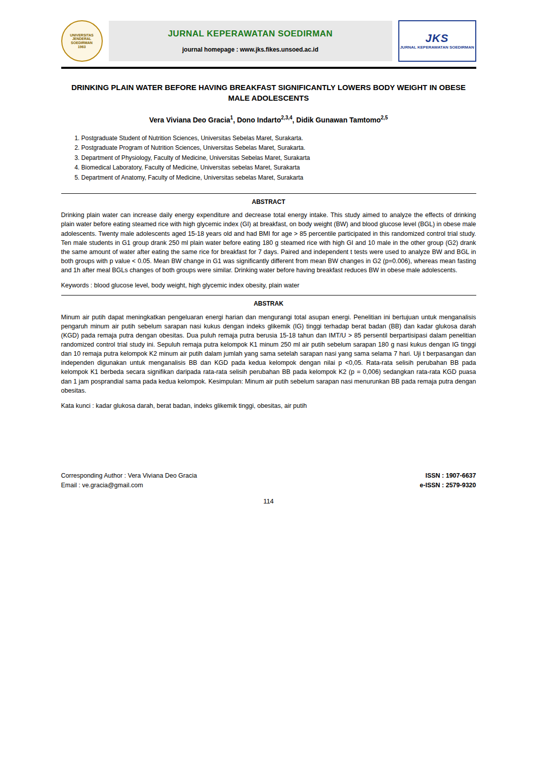UNIVERSITAS
JENDERAL
SOEDIRMAN
1963
JURNAL KEPERAWATAN SOEDIRMAN
journal homepage : www.jks.fikes.unsoed.ac.id
JKS JURNAL KEPERAWATAN SOEDIRMAN
Drinking Plain Water Before Having Breakfast Significantly Lowers Body Weight in Obese Male Adolescents
Vera Viviana Deo Gracia1, Dono Indarto2,3,4, Didik Gunawan Tamtomo2,5
Postgraduate Student of Nutrition Sciences, Universitas Sebelas Maret, Surakarta.
Postgraduate Program of Nutrition Sciences, Universitas Sebelas Maret, Surakarta.
Department of Physiology, Faculty of Medicine, Universitas Sebelas Maret, Surakarta
Biomedical Laboratory, Faculty of Medicine, Universitas sebelas Maret, Surakarta
Department of Anatomy, Faculty of Medicine, Universitas sebelas Maret, Surakarta
ABSTRACT
Drinking plain water can increase daily energy expenditure and decrease total energy intake. This study aimed to analyze the effects of drinking plain water before eating steamed rice with high glycemic index (GI) at breakfast, on body weight (BW) and blood glucose level (BGL) in obese male adolescents. Twenty male adolescents aged 15-18 years old and had BMI for age > 85 percentile participated in this randomized control trial study. Ten male students in G1 group drank 250 ml plain water before eating 180 g steamed rice with high GI and 10 male in the other group (G2) drank the same amount of water after eating the same rice for breakfast for 7 days. Paired and independent t tests were used to analyze BW and BGL in both groups with p value < 0.05. Mean BW change in G1 was significantly different from mean BW changes in G2 (p=0.006), whereas mean fasting and 1h after meal BGLs changes of both groups were similar. Drinking water before having breakfast reduces BW in obese male adolescents.
Keywords : blood glucose level, body weight, high glycemic index obesity, plain water
ABSTRAK
Minum air putih dapat meningkatkan pengeluaran energi harian dan mengurangi total asupan energi. Penelitian ini bertujuan untuk menganalisis pengaruh minum air putih sebelum sarapan nasi kukus dengan indeks glikemik (IG) tinggi terhadap berat badan (BB) dan kadar glukosa darah (KGD) pada remaja putra dengan obesitas. Dua puluh remaja putra berusia 15-18 tahun dan IMT/U > 85 persentil berpartisipasi dalam penelitian randomized control trial study ini. Sepuluh remaja putra kelompok K1 minum 250 ml air putih sebelum sarapan 180 g nasi kukus dengan IG tinggi dan 10 remaja putra kelompok K2 minum air putih dalam jumlah yang sama setelah sarapan nasi yang sama selama 7 hari. Uji t berpasangan dan independen digunakan untuk menganalisis BB dan KGD pada kedua kelompok dengan nilai p <0,05. Rata-rata selisih perubahan BB pada kelompok K1 berbeda secara signifikan daripada rata-rata selisih perubahan BB pada kelompok K2 (p = 0,006) sedangkan rata-rata KGD puasa dan 1 jam posprandial sama pada kedua kelompok. Kesimpulan: Minum air putih sebelum sarapan nasi menurunkan BB pada remaja putra dengan obesitas.
Kata kunci : kadar glukosa darah, berat badan, indeks glikemik tinggi, obesitas, air putih
Corresponding Author : Vera Viviana Deo Gracia
Email : ve.gracia@gmail.com
ISSN : 1907-6637
e-ISSN : 2579-9320
114